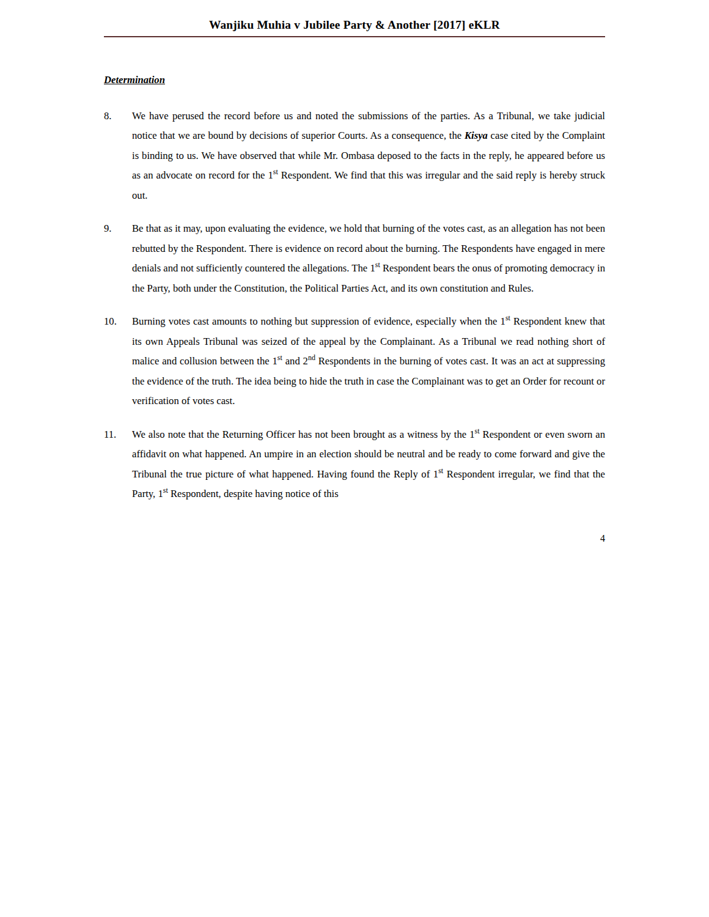Wanjiku Muhia v Jubilee Party & Another [2017] eKLR
Determination
We have perused the record before us and noted the submissions of the parties. As a Tribunal, we take judicial notice that we are bound by decisions of superior Courts. As a consequence, the Kisya case cited by the Complaint is binding to us. We have observed that while Mr. Ombasa deposed to the facts in the reply, he appeared before us as an advocate on record for the 1st Respondent. We find that this was irregular and the said reply is hereby struck out.
Be that as it may, upon evaluating the evidence, we hold that burning of the votes cast, as an allegation has not been rebutted by the Respondent. There is evidence on record about the burning. The Respondents have engaged in mere denials and not sufficiently countered the allegations. The 1st Respondent bears the onus of promoting democracy in the Party, both under the Constitution, the Political Parties Act, and its own constitution and Rules.
Burning votes cast amounts to nothing but suppression of evidence, especially when the 1st Respondent knew that its own Appeals Tribunal was seized of the appeal by the Complainant. As a Tribunal we read nothing short of malice and collusion between the 1st and 2nd Respondents in the burning of votes cast. It was an act at suppressing the evidence of the truth. The idea being to hide the truth in case the Complainant was to get an Order for recount or verification of votes cast.
We also note that the Returning Officer has not been brought as a witness by the 1st Respondent or even sworn an affidavit on what happened. An umpire in an election should be neutral and be ready to come forward and give the Tribunal the true picture of what happened. Having found the Reply of 1st Respondent irregular, we find that the Party, 1st Respondent, despite having notice of this
4